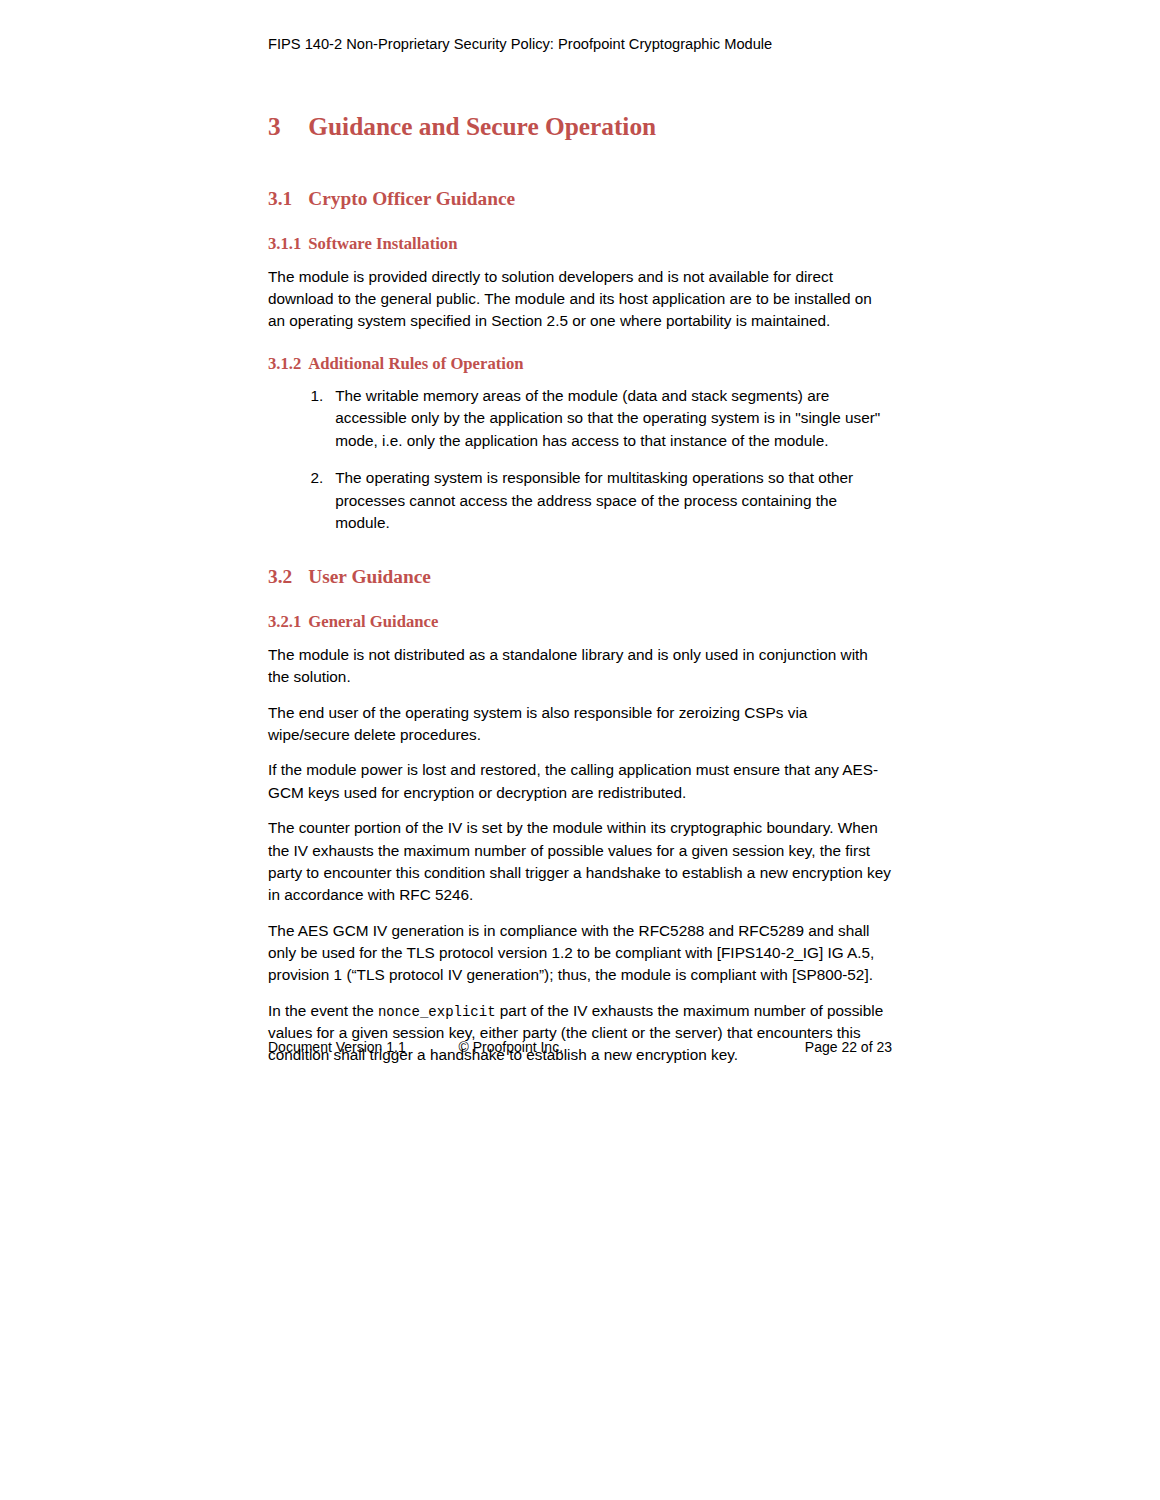FIPS 140-2 Non-Proprietary Security Policy: Proofpoint Cryptographic Module
3 Guidance and Secure Operation
3.1 Crypto Officer Guidance
3.1.1 Software Installation
The module is provided directly to solution developers and is not available for direct download to the general public. The module and its host application are to be installed on an operating system specified in Section 2.5 or one where portability is maintained.
3.1.2 Additional Rules of Operation
The writable memory areas of the module (data and stack segments) are accessible only by the application so that the operating system is in "single user" mode, i.e. only the application has access to that instance of the module.
The operating system is responsible for multitasking operations so that other processes cannot access the address space of the process containing the module.
3.2 User Guidance
3.2.1 General Guidance
The module is not distributed as a standalone library and is only used in conjunction with the solution.
The end user of the operating system is also responsible for zeroizing CSPs via wipe/secure delete procedures.
If the module power is lost and restored, the calling application must ensure that any AES-GCM keys used for encryption or decryption are redistributed.
The counter portion of the IV is set by the module within its cryptographic boundary. When the IV exhausts the maximum number of possible values for a given session key, the first party to encounter this condition shall trigger a handshake to establish a new encryption key in accordance with RFC 5246.
The AES GCM IV generation is in compliance with the RFC5288 and RFC5289 and shall only be used for the TLS protocol version 1.2 to be compliant with [FIPS140-2_IG] IG A.5, provision 1 (“TLS protocol IV generation”); thus, the module is compliant with [SP800-52].
In the event the nonce_explicit part of the IV exhausts the maximum number of possible values for a given session key, either party (the client or the server) that encounters this condition shall trigger a handshake to establish a new encryption key.
Document Version 1.1 © Proofpoint Inc. Page 22 of 23